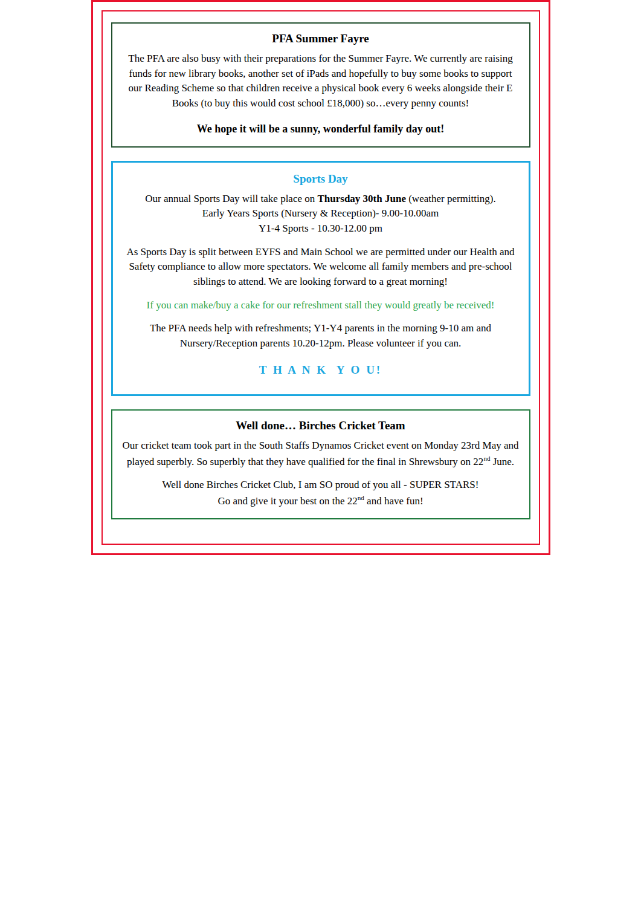PFA Summer Fayre
The PFA are also busy with their preparations for the Summer Fayre. We currently are raising funds for new library books, another set of iPads and hopefully to buy some books to support our Reading Scheme so that children receive a physical book every 6 weeks alongside their E Books (to buy this would cost school £18,000) so…every penny counts!
We hope it will be a sunny, wonderful family day out!
Sports Day
Our annual Sports Day will take place on Thursday 30th June (weather permitting).
Early Years Sports (Nursery & Reception)- 9.00-10.00am
Y1-4 Sports - 10.30-12.00 pm
As Sports Day is split between EYFS and Main School we are permitted under our Health and Safety compliance to allow more spectators. We welcome all family members and pre-school siblings to attend. We are looking forward to a great morning!
If you can make/buy a cake for our refreshment stall they would greatly be received!
The PFA needs help with refreshments; Y1-Y4 parents in the morning 9-10 am and Nursery/Reception parents 10.20-12pm. Please volunteer if you can.
T H A N K Y O U!
Well done… Birches Cricket Team
Our cricket team took part in the South Staffs Dynamos Cricket event on Monday 23rd May and played superbly. So superbly that they have qualified for the final in Shrewsbury on 22nd June.
Well done Birches Cricket Club, I am SO proud of you all - SUPER STARS!
Go and give it your best on the 22nd and have fun!